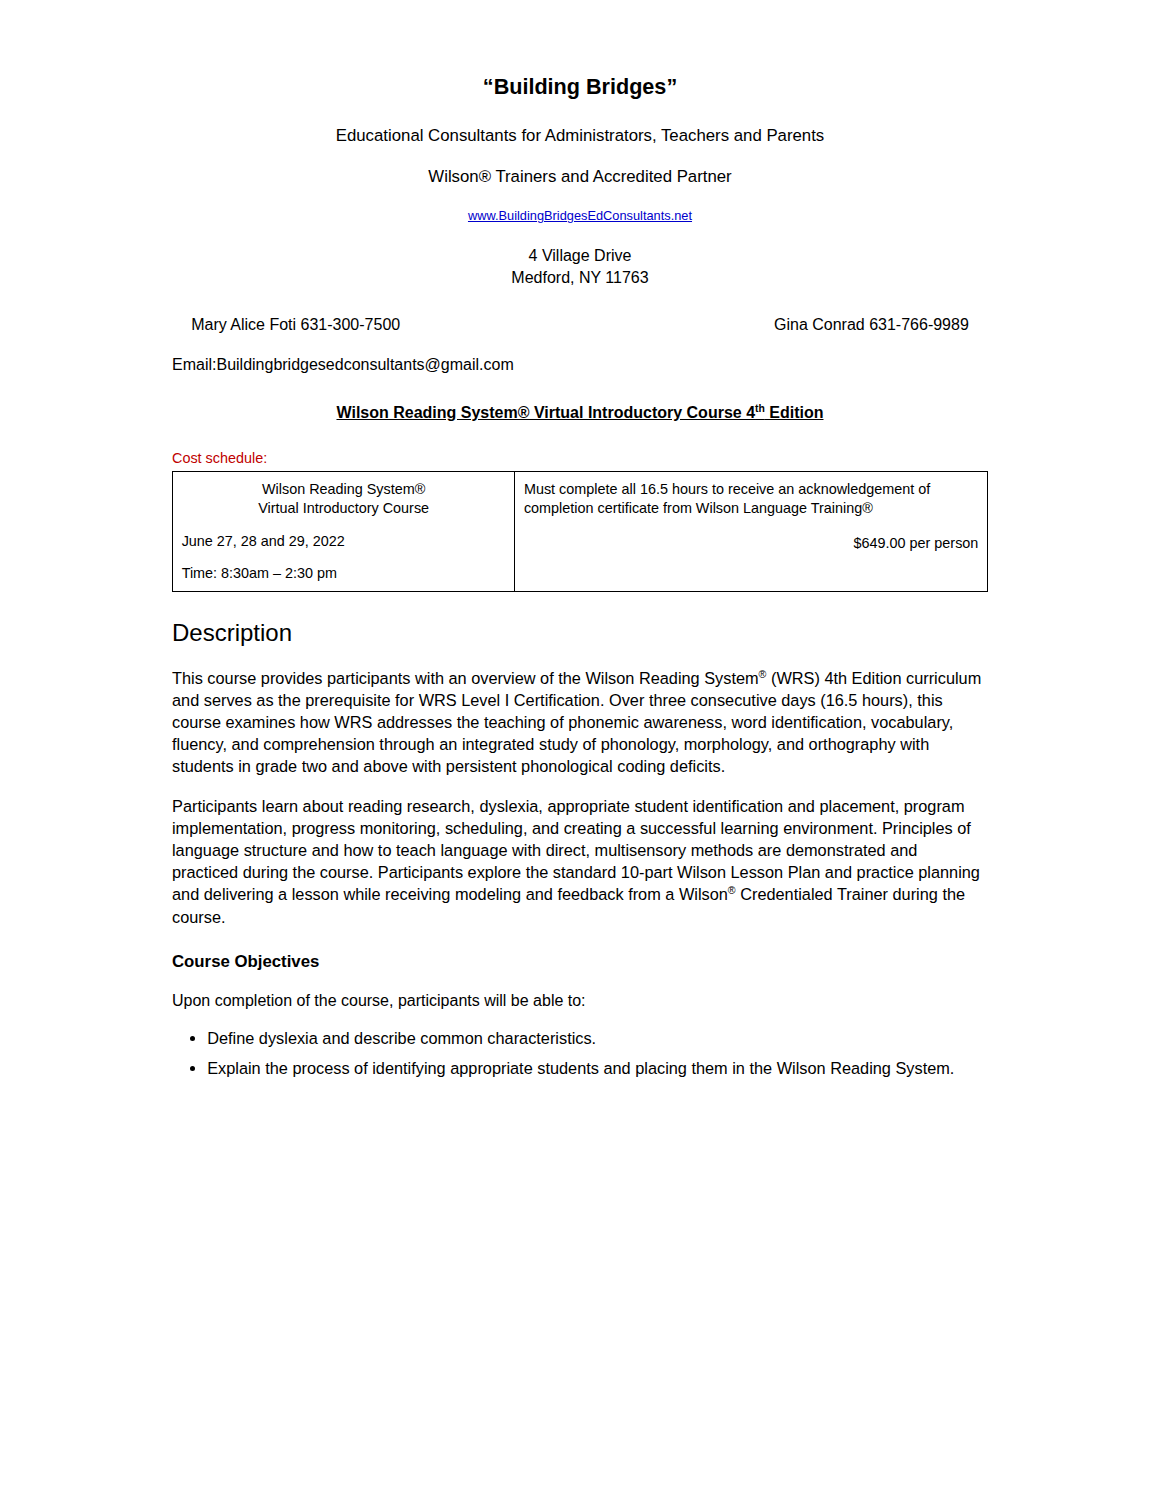“Building Bridges”
Educational Consultants for Administrators, Teachers and Parents
Wilson® Trainers and Accredited Partner
www.BuildingBridgesEdConsultants.net
4 Village Drive
Medford, NY 11763
Mary Alice Foti 631-300-7500 Gina Conrad 631-766-9989
Email:Buildingbridgesedconsultants@gmail.com
Wilson Reading System® Virtual Introductory Course 4th Edition
Cost schedule:
| Wilson Reading System® Virtual Introductory Course June 27, 28 and 29, 2022 Time: 8:30am – 2:30 pm | Must complete all 16.5 hours to receive an acknowledgement of completion certificate from Wilson Language Training® $649.00 per person |
Description
This course provides participants with an overview of the Wilson Reading System® (WRS) 4th Edition curriculum and serves as the prerequisite for WRS Level I Certification. Over three consecutive days (16.5 hours), this course examines how WRS addresses the teaching of phonemic awareness, word identification, vocabulary, fluency, and comprehension through an integrated study of phonology, morphology, and orthography with students in grade two and above with persistent phonological coding deficits.
Participants learn about reading research, dyslexia, appropriate student identification and placement, program implementation, progress monitoring, scheduling, and creating a successful learning environment. Principles of language structure and how to teach language with direct, multisensory methods are demonstrated and practiced during the course. Participants explore the standard 10-part Wilson Lesson Plan and practice planning and delivering a lesson while receiving modeling and feedback from a Wilson® Credentialed Trainer during the course.
Course Objectives
Upon completion of the course, participants will be able to:
Define dyslexia and describe common characteristics.
Explain the process of identifying appropriate students and placing them in the Wilson Reading System.